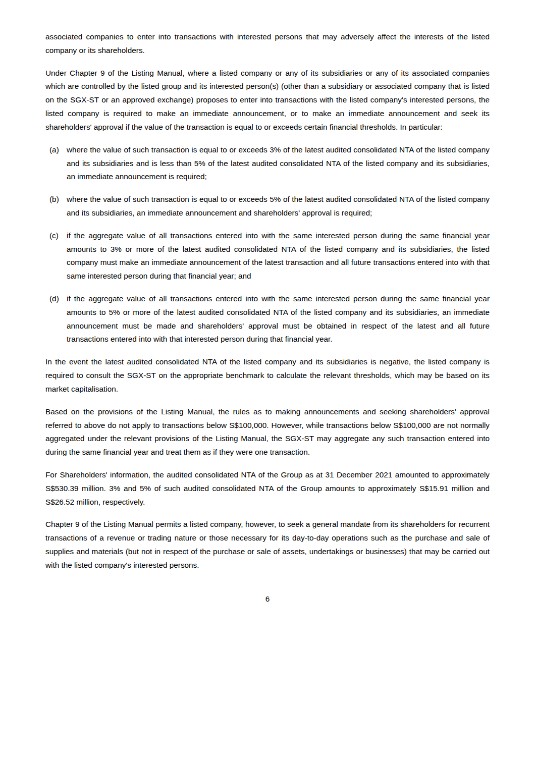associated companies to enter into transactions with interested persons that may adversely affect the interests of the listed company or its shareholders.
Under Chapter 9 of the Listing Manual, where a listed company or any of its subsidiaries or any of its associated companies which are controlled by the listed group and its interested person(s) (other than a subsidiary or associated company that is listed on the SGX-ST or an approved exchange) proposes to enter into transactions with the listed company's interested persons, the listed company is required to make an immediate announcement, or to make an immediate announcement and seek its shareholders' approval if the value of the transaction is equal to or exceeds certain financial thresholds. In particular:
(a)
where the value of such transaction is equal to or exceeds 3% of the latest audited consolidated NTA of the listed company and its subsidiaries and is less than 5% of the latest audited consolidated NTA of the listed company and its subsidiaries, an immediate announcement is required;
(b)
where the value of such transaction is equal to or exceeds 5% of the latest audited consolidated NTA of the listed company and its subsidiaries, an immediate announcement and shareholders' approval is required;
(c)
if the aggregate value of all transactions entered into with the same interested person during the same financial year amounts to 3% or more of the latest audited consolidated NTA of the listed company and its subsidiaries, the listed company must make an immediate announcement of the latest transaction and all future transactions entered into with that same interested person during that financial year; and
(d)
if the aggregate value of all transactions entered into with the same interested person during the same financial year amounts to 5% or more of the latest audited consolidated NTA of the listed company and its subsidiaries, an immediate announcement must be made and shareholders' approval must be obtained in respect of the latest and all future transactions entered into with that interested person during that financial year.
In the event the latest audited consolidated NTA of the listed company and its subsidiaries is negative, the listed company is required to consult the SGX-ST on the appropriate benchmark to calculate the relevant thresholds, which may be based on its market capitalisation.
Based on the provisions of the Listing Manual, the rules as to making announcements and seeking shareholders' approval referred to above do not apply to transactions below S$100,000. However, while transactions below S$100,000 are not normally aggregated under the relevant provisions of the Listing Manual, the SGX-ST may aggregate any such transaction entered into during the same financial year and treat them as if they were one transaction.
For Shareholders' information, the audited consolidated NTA of the Group as at 31 December 2021 amounted to approximately S$530.39 million. 3% and 5% of such audited consolidated NTA of the Group amounts to approximately S$15.91 million and S$26.52 million, respectively.
Chapter 9 of the Listing Manual permits a listed company, however, to seek a general mandate from its shareholders for recurrent transactions of a revenue or trading nature or those necessary for its day-to-day operations such as the purchase and sale of supplies and materials (but not in respect of the purchase or sale of assets, undertakings or businesses) that may be carried out with the listed company's interested persons.
6